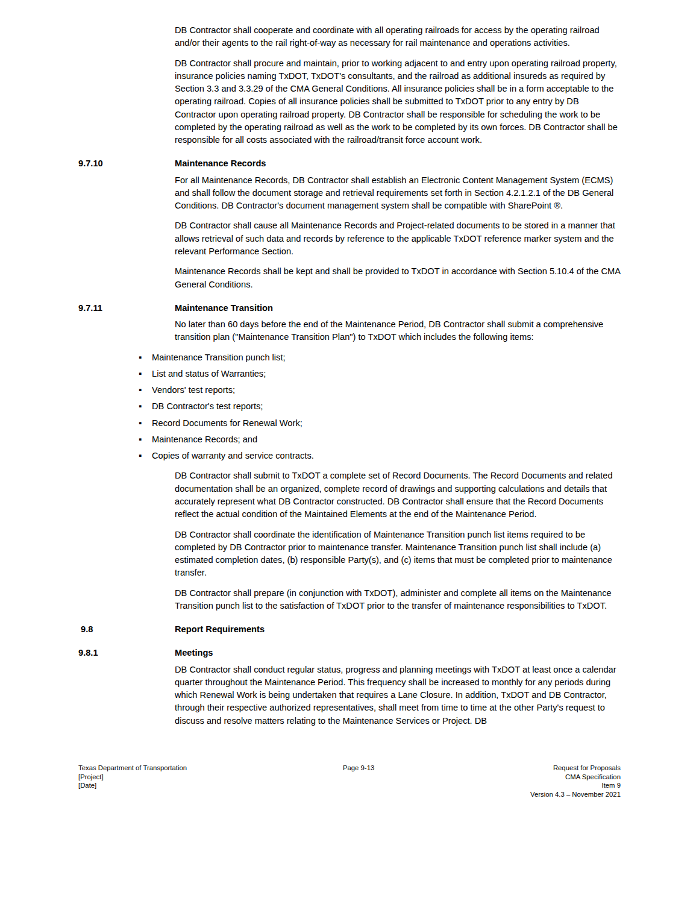DB Contractor shall cooperate and coordinate with all operating railroads for access by the operating railroad and/or their agents to the rail right-of-way as necessary for rail maintenance and operations activities.
DB Contractor shall procure and maintain, prior to working adjacent to and entry upon operating railroad property, insurance policies naming TxDOT, TxDOT's consultants, and the railroad as additional insureds as required by Section 3.3 and 3.3.29 of the CMA General Conditions. All insurance policies shall be in a form acceptable to the operating railroad. Copies of all insurance policies shall be submitted to TxDOT prior to any entry by DB Contractor upon operating railroad property. DB Contractor shall be responsible for scheduling the work to be completed by the operating railroad as well as the work to be completed by its own forces. DB Contractor shall be responsible for all costs associated with the railroad/transit force account work.
9.7.10
Maintenance Records
For all Maintenance Records, DB Contractor shall establish an Electronic Content Management System (ECMS) and shall follow the document storage and retrieval requirements set forth in Section 4.2.1.2.1 of the DB General Conditions. DB Contractor's document management system shall be compatible with SharePoint ®.
DB Contractor shall cause all Maintenance Records and Project-related documents to be stored in a manner that allows retrieval of such data and records by reference to the applicable TxDOT reference marker system and the relevant Performance Section.
Maintenance Records shall be kept and shall be provided to TxDOT in accordance with Section 5.10.4 of the CMA General Conditions.
9.7.11
Maintenance Transition
No later than 60 days before the end of the Maintenance Period, DB Contractor shall submit a comprehensive transition plan ("Maintenance Transition Plan") to TxDOT which includes the following items:
Maintenance Transition punch list;
List and status of Warranties;
Vendors' test reports;
DB Contractor's test reports;
Record Documents for Renewal Work;
Maintenance Records; and
Copies of warranty and service contracts.
DB Contractor shall submit to TxDOT a complete set of Record Documents. The Record Documents and related documentation shall be an organized, complete record of drawings and supporting calculations and details that accurately represent what DB Contractor constructed. DB Contractor shall ensure that the Record Documents reflect the actual condition of the Maintained Elements at the end of the Maintenance Period.
DB Contractor shall coordinate the identification of Maintenance Transition punch list items required to be completed by DB Contractor prior to maintenance transfer. Maintenance Transition punch list shall include (a) estimated completion dates, (b) responsible Party(s), and (c) items that must be completed prior to maintenance transfer.
DB Contractor shall prepare (in conjunction with TxDOT), administer and complete all items on the Maintenance Transition punch list to the satisfaction of TxDOT prior to the transfer of maintenance responsibilities to TxDOT.
9.8
Report Requirements
9.8.1
Meetings
DB Contractor shall conduct regular status, progress and planning meetings with TxDOT at least once a calendar quarter throughout the Maintenance Period. This frequency shall be increased to monthly for any periods during which Renewal Work is being undertaken that requires a Lane Closure. In addition, TxDOT and DB Contractor, through their respective authorized representatives, shall meet from time to time at the other Party's request to discuss and resolve matters relating to the Maintenance Services or Project. DB
Texas Department of Transportation
[Project]
[Date]
Page 9-13
Request for Proposals
CMA Specification
Item 9
Version 4.3 – November 2021